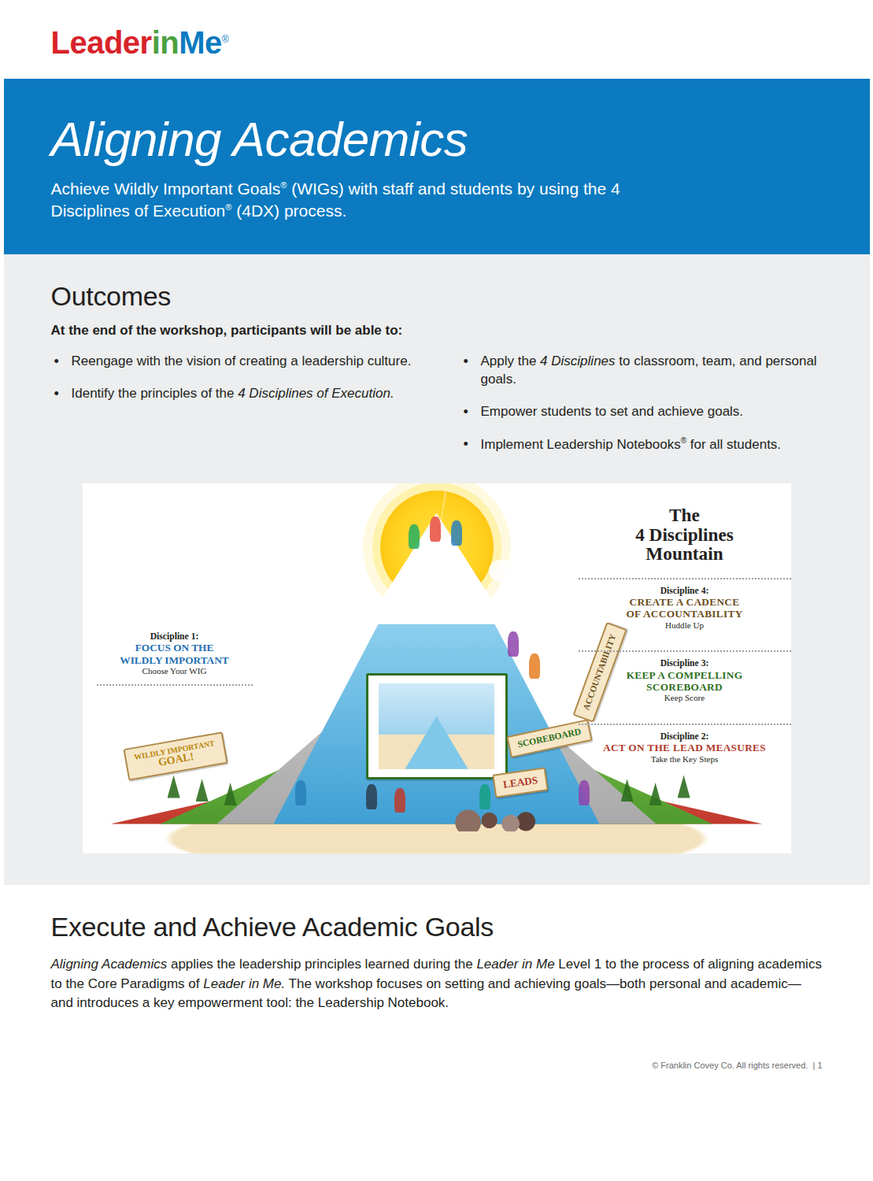Leader in Me®
Aligning Academics
Achieve Wildly Important Goals® (WIGs) with staff and students by using the 4 Disciplines of Execution® (4DX) process.
Outcomes
At the end of the workshop, participants will be able to:
Reengage with the vision of creating a leadership culture.
Identify the principles of the 4 Disciplines of Execution.
Apply the 4 Disciplines to classroom, team, and personal goals.
Empower students to set and achieve goals.
Implement Leadership Notebooks® for all students.
WILDLY IMPORTANTGOAL!
LEADS
SCOREBOARD
ACCOUNTABILITY
Discipline 1:
FOCUS ON THE
WILDLY IMPORTANT
Choose Your WIG
The 4 Disciplines
Mountain
Discipline 4:
CREATE A CADENCE
OF ACCOUNTABILITY
Huddle Up
Discipline 3:
KEEP A COMPELLING
SCOREBOARD
Keep Score
Discipline 2:
ACT ON THE LEAD MEASURES
Take the Key Steps
Execute and Achieve Academic Goals
Aligning Academics applies the leadership principles learned during the Leader in Me Level 1 to the process of aligning academics to the Core Paradigms of Leader in Me. The workshop focuses on setting and achieving goals—both personal and academic—and introduces a key empowerment tool: the Leadership Notebook.
© Franklin Covey Co. All rights reserved. | 1